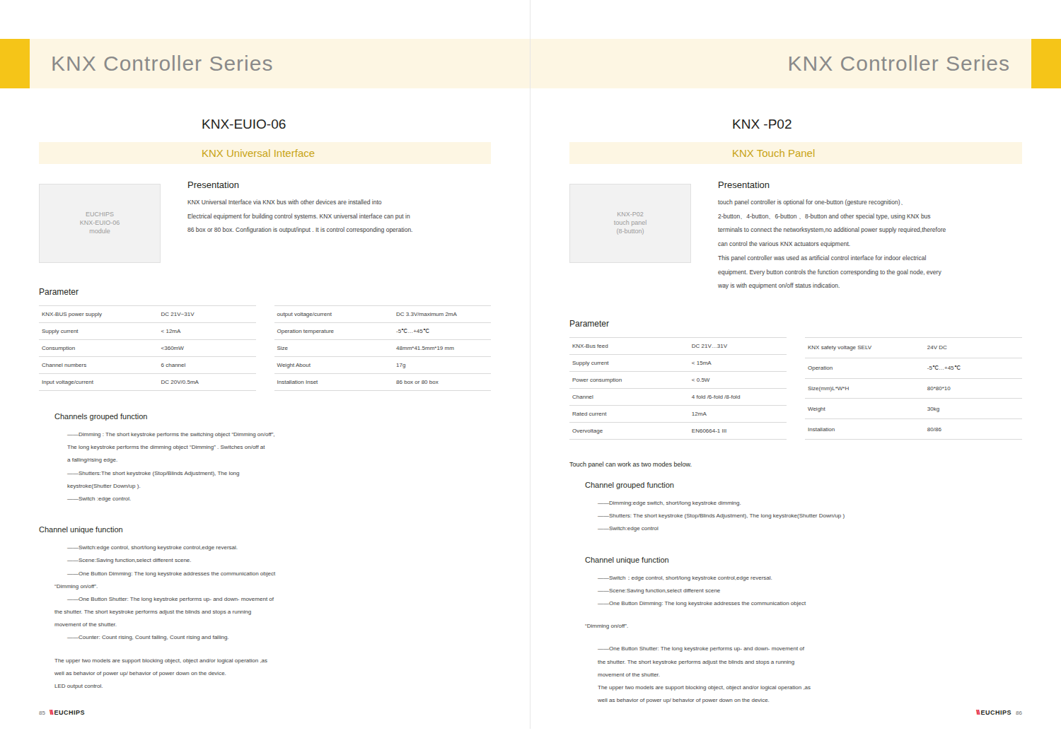KNX Controller Series
KNX-EUIO-06
KNX Universal Interface
EUCHIPS
KNX-EUIO-06
module
Presentation
KNX Universal Interface via KNX bus with other devices are installed into
Electrical equipment for building control systems. KNX universal interface can put in
86 box or 80 box. Configuration is output/input . It is control corresponding operation.
Parameter
| KNX-BUS power supply | DC 21V~31V |
| Supply current | < 12mA |
| Consumption | <360mW |
| Channel numbers | 6 channel |
| Input voltage/current | DC 20V/0.5mA |
| output voltage/current | DC 3.3V/maximum 2mA |
| Operation temperature | -5℃…+45℃ |
| Size | 48mm*41.5mm*19 mm |
| Weight About | 17g |
| Installation Inset | 86 box or 80 box |
Channels grouped function
——Dimming : The short keystroke performs the switching object “Dimming on/off”,
The long keystroke performs the dimming object “Dimming” . Switches on/off at
a falling/rising edge.
——Shutters:The short keystroke (Stop/Blinds Adjustment), The long
keystroke(Shutter Down/up ).
——Switch :edge control.
Channel unique function
——Switch:edge control, short/long keystroke control,edge reversal.
——Scene:Saving function,select different scene.
——One Button Dimming: The long keystroke addresses the communication object
“Dimming on/off”.
——One Button Shutter: The long keystroke performs up- and down- movement of
the shutter. The short keystroke performs adjust the blinds and stops a running
movement of the shutter.
——Counter: Count rising, Count falling, Count rising and falling.
The upper two models are support blocking object, object and/or logical operation ,as
well as behavior of power up/ behavior of power down on the device.
LED output control.
85 \\\EUCHIPS
KNX Controller Series
KNX -P02
KNX Touch Panel
KNX-P02
touch panel
(8-button)
Presentation
touch panel controller is optional for one-button (gesture recognition)、
2-button、4-button、6-button 、8-button and other special type, using KNX bus
terminals to connect the networksystem,no additional power supply required,therefore
can control the various KNX actuators equipment.
This panel controller was used as artificial control interface for indoor electrical
equipment. Every button controls the function corresponding to the goal node, every
way is with equipment on/off status indication.
Parameter
| KNX-Bus feed | DC 21V…31V |
| Supply current | < 15mA |
| Power consumption | < 0.5W |
| Channel | 4 fold /6-fold /8-fold |
| Rated current | 12mA |
| Overvoltage | EN60664-1 III |
| KNX safety voltage SELV | 24V DC |
| Operation | -5℃…+45℃ |
| Size(mm)L*W*H | 80*80*10 |
| Weight | 30kg |
| Installation | 80/86 |
Touch panel can work as two modes below.
Channel grouped function
——Dimming:edge switch, short/long keystroke dimming.
——Shutters: The short keystroke (Stop/Blinds Adjustment), The long keystroke(Shutter Down/up )
——Switch:edge control
Channel unique function
——Switch：edge control, short/long keystroke control,edge reversal.
——Scene:Saving function,select different scene
——One Button Dimming: The long keystroke addresses the communication object
“Dimming on/off”.
——One Button Shutter: The long keystroke performs up- and down- movement of
the shutter. The short keystroke performs adjust the blinds and stops a running
movement of the shutter.
The upper two models are support blocking object, object and/or logical operation ,as
well as behavior of power up/ behavior of power down on the device.
\\\EUCHIPS 86